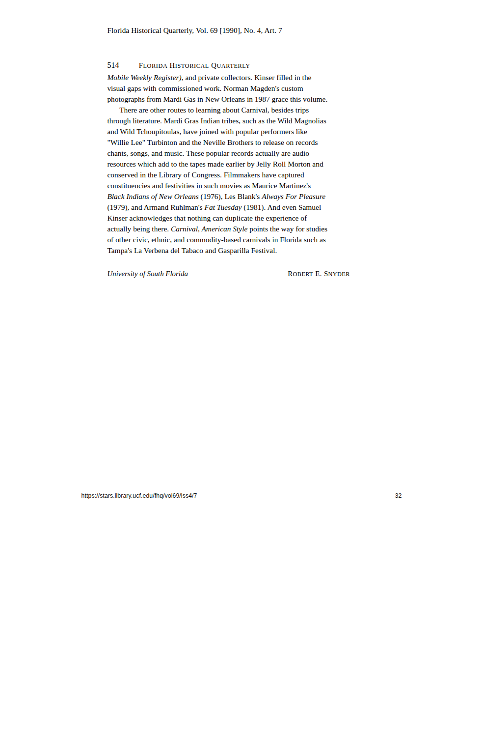Florida Historical Quarterly, Vol. 69 [1990], No. 4, Art. 7
514 FLORIDA HISTORICAL QUARTERLY
Mobile Weekly Register), and private collectors. Kinser filled in the visual gaps with commissioned work. Norman Magden's custom photographs from Mardi Gas in New Orleans in 1987 grace this volume.
There are other routes to learning about Carnival, besides trips through literature. Mardi Gras Indian tribes, such as the Wild Magnolias and Wild Tchoupitoulas, have joined with popular performers like "Willie Lee" Turbinton and the Neville Brothers to release on records chants, songs, and music. These popular records actually are audio resources which add to the tapes made earlier by Jelly Roll Morton and conserved in the Library of Congress. Filmmakers have captured constituencies and festivities in such movies as Maurice Martinez's Black Indians of New Orleans (1976), Les Blank's Always For Pleasure (1979), and Armand Ruhlman's Fat Tuesday (1981). And even Samuel Kinser acknowledges that nothing can duplicate the experience of actually being there. Carnival, American Style points the way for studies of other civic, ethnic, and commodity-based carnivals in Florida such as Tampa's La Verbena del Tabaco and Gasparilla Festival.
University of South Florida ROBERT E. SNYDER
https://stars.library.ucf.edu/fhq/vol69/iss4/7 32